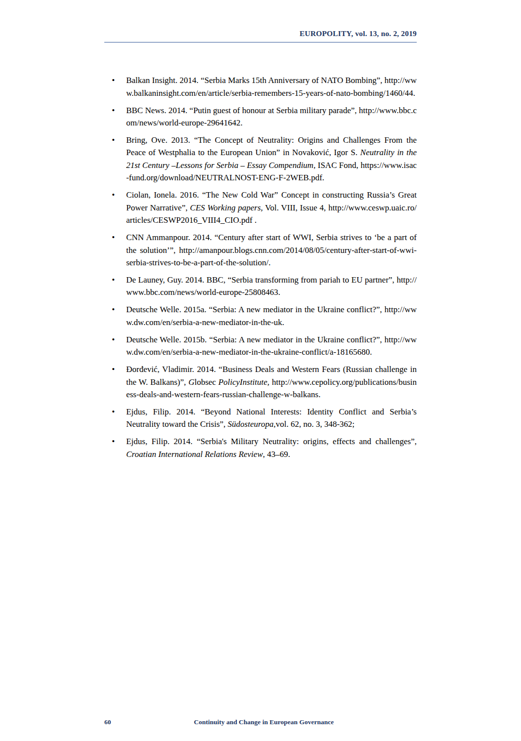EUROPOLITY, vol. 13, no. 2, 2019
Balkan Insight. 2014. “Serbia Marks 15th Anniversary of NATO Bombing”, http://www.balkaninsight.com/en/article/serbia-remembers-15-years-of-nato-bombing/1460/44.
BBC News. 2014. “Putin guest of honour at Serbia military parade”, http://www.bbc.com/news/world-europe-29641642.
Bring, Ove. 2013. “The Concept of Neutrality: Origins and Challenges From the Peace of Westphalia to the European Union” in Novaković, Igor S. Neutrality in the 21st Century –Lessons for Serbia – Essay Compendium, ISAC Fond, https://www.isac-fund.org/download/NEUTRALNOST-ENG-F-2WEB.pdf.
Ciolan, Ionela. 2016. “The New Cold War” Concept in constructing Russia’s Great Power Narrative”, CES Working papers, Vol. VIII, Issue 4, http://www.ceswp.uaic.ro/articles/CESWP2016_VIII4_CIO.pdf .
CNN Ammanpour. 2014. “Century after start of WWI, Serbia strives to ‘be a part of the solution’”, http://amanpour.blogs.cnn.com/2014/08/05/century-after-start-of-wwi-serbia-strives-to-be-a-part-of-the-solution/.
De Launey, Guy. 2014. BBC, “Serbia transforming from pariah to EU partner”, http://www.bbc.com/news/world-europe-25808463.
Deutsche Welle. 2015a. “Serbia: A new mediator in the Ukraine conflict?”, http://www.dw.com/en/serbia-a-new-mediator-in-the-uk.
Deutsche Welle. 2015b. “Serbia: A new mediator in the Ukraine conflict?”, http://www.dw.com/en/serbia-a-new-mediator-in-the-ukraine-conflict/a-18165680.
Đorđević, Vladimir. 2014. “Business Deals and Western Fears (Russian challenge in the W. Balkans)”, Globsec PolicyInstitute, http://www.cepolicy.org/publications/business-deals-and-western-fears-russian-challenge-w-balkans.
Ejdus, Filip. 2014. “Beyond National Interests: Identity Conflict and Serbia’s Neutrality toward the Crisis”, Südosteuropa,vol. 62, no. 3, 348-362;
Ejdus, Filip. 2014. “Serbia's Military Neutrality: origins, effects and challenges”, Croatian International Relations Review, 43–69.
60
Continuity and Change in European Governance